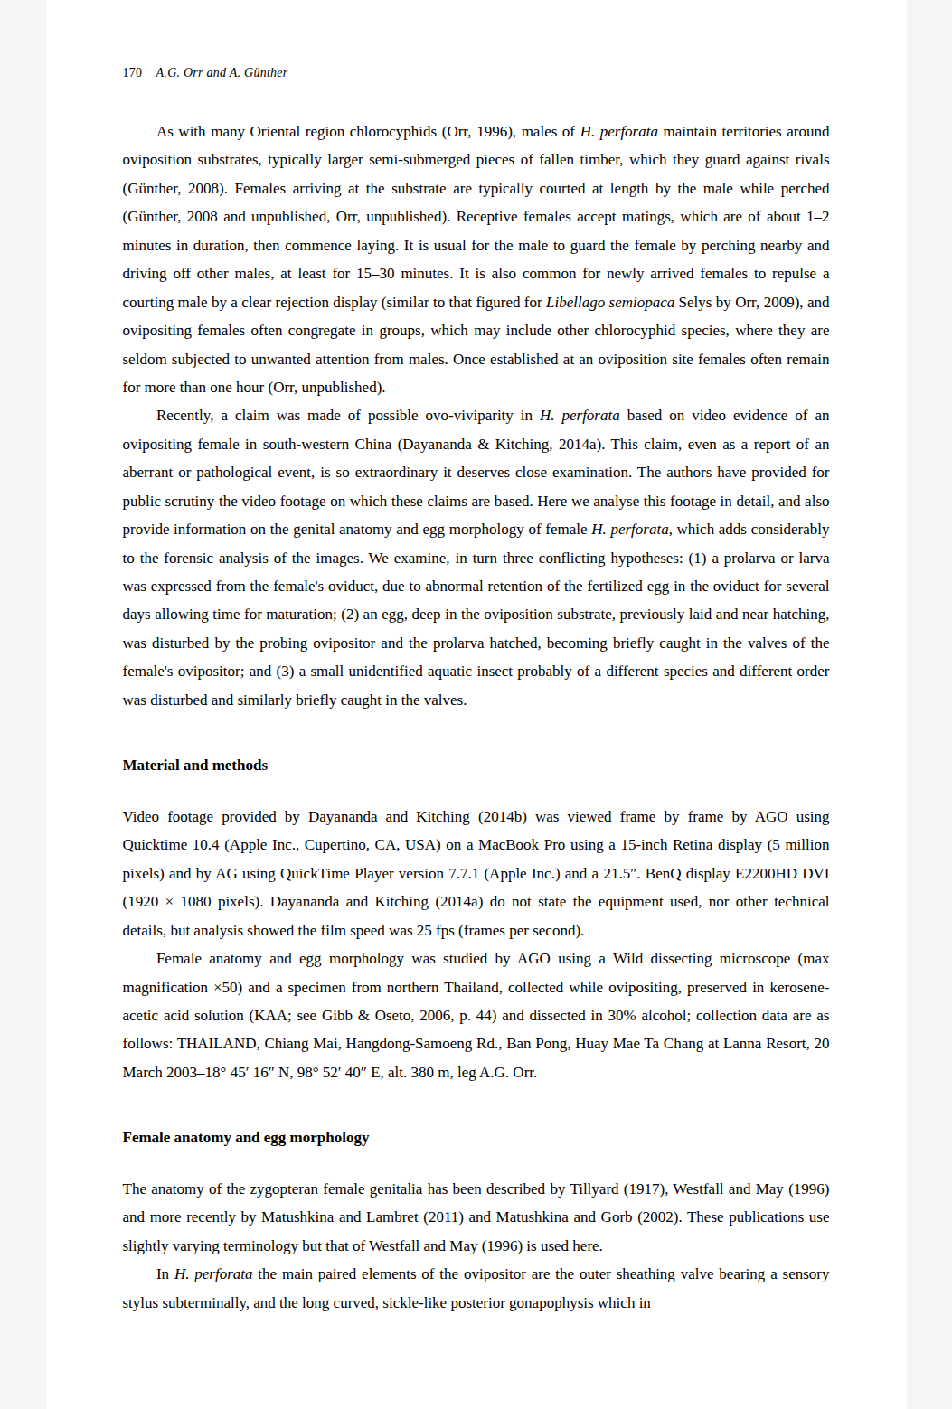170 A.G. Orr and A. Günther
As with many Oriental region chlorocyphids (Orr, 1996), males of H. perforata maintain territories around oviposition substrates, typically larger semi-submerged pieces of fallen timber, which they guard against rivals (Günther, 2008). Females arriving at the substrate are typically courted at length by the male while perched (Günther, 2008 and unpublished, Orr, unpublished). Receptive females accept matings, which are of about 1–2 minutes in duration, then commence laying. It is usual for the male to guard the female by perching nearby and driving off other males, at least for 15–30 minutes. It is also common for newly arrived females to repulse a courting male by a clear rejection display (similar to that figured for Libellago semiopaca Selys by Orr, 2009), and ovipositing females often congregate in groups, which may include other chlorocyphid species, where they are seldom subjected to unwanted attention from males. Once established at an oviposition site females often remain for more than one hour (Orr, unpublished).
Recently, a claim was made of possible ovo-viviparity in H. perforata based on video evidence of an ovipositing female in south-western China (Dayananda & Kitching, 2014a). This claim, even as a report of an aberrant or pathological event, is so extraordinary it deserves close examination. The authors have provided for public scrutiny the video footage on which these claims are based. Here we analyse this footage in detail, and also provide information on the genital anatomy and egg morphology of female H. perforata, which adds considerably to the forensic analysis of the images. We examine, in turn three conflicting hypotheses: (1) a prolarva or larva was expressed from the female's oviduct, due to abnormal retention of the fertilized egg in the oviduct for several days allowing time for maturation; (2) an egg, deep in the oviposition substrate, previously laid and near hatching, was disturbed by the probing ovipositor and the prolarva hatched, becoming briefly caught in the valves of the female's ovipositor; and (3) a small unidentified aquatic insect probably of a different species and different order was disturbed and similarly briefly caught in the valves.
Material and methods
Video footage provided by Dayananda and Kitching (2014b) was viewed frame by frame by AGO using Quicktime 10.4 (Apple Inc., Cupertino, CA, USA) on a MacBook Pro using a 15-inch Retina display (5 million pixels) and by AG using QuickTime Player version 7.7.1 (Apple Inc.) and a 21.5″. BenQ display E2200HD DVI (1920 × 1080 pixels). Dayananda and Kitching (2014a) do not state the equipment used, nor other technical details, but analysis showed the film speed was 25 fps (frames per second).
Female anatomy and egg morphology was studied by AGO using a Wild dissecting microscope (max magnification ×50) and a specimen from northern Thailand, collected while ovipositing, preserved in kerosene-acetic acid solution (KAA; see Gibb & Oseto, 2006, p. 44) and dissected in 30% alcohol; collection data are as follows: THAILAND, Chiang Mai, Hangdong-Samoeng Rd., Ban Pong, Huay Mae Ta Chang at Lanna Resort, 20 March 2003–18° 45′ 16″ N, 98° 52′ 40″ E, alt. 380 m, leg A.G. Orr.
Female anatomy and egg morphology
The anatomy of the zygopteran female genitalia has been described by Tillyard (1917), Westfall and May (1996) and more recently by Matushkina and Lambret (2011) and Matushkina and Gorb (2002). These publications use slightly varying terminology but that of Westfall and May (1996) is used here.
In H. perforata the main paired elements of the ovipositor are the outer sheathing valve bearing a sensory stylus subterminally, and the long curved, sickle-like posterior gonapophysis which in